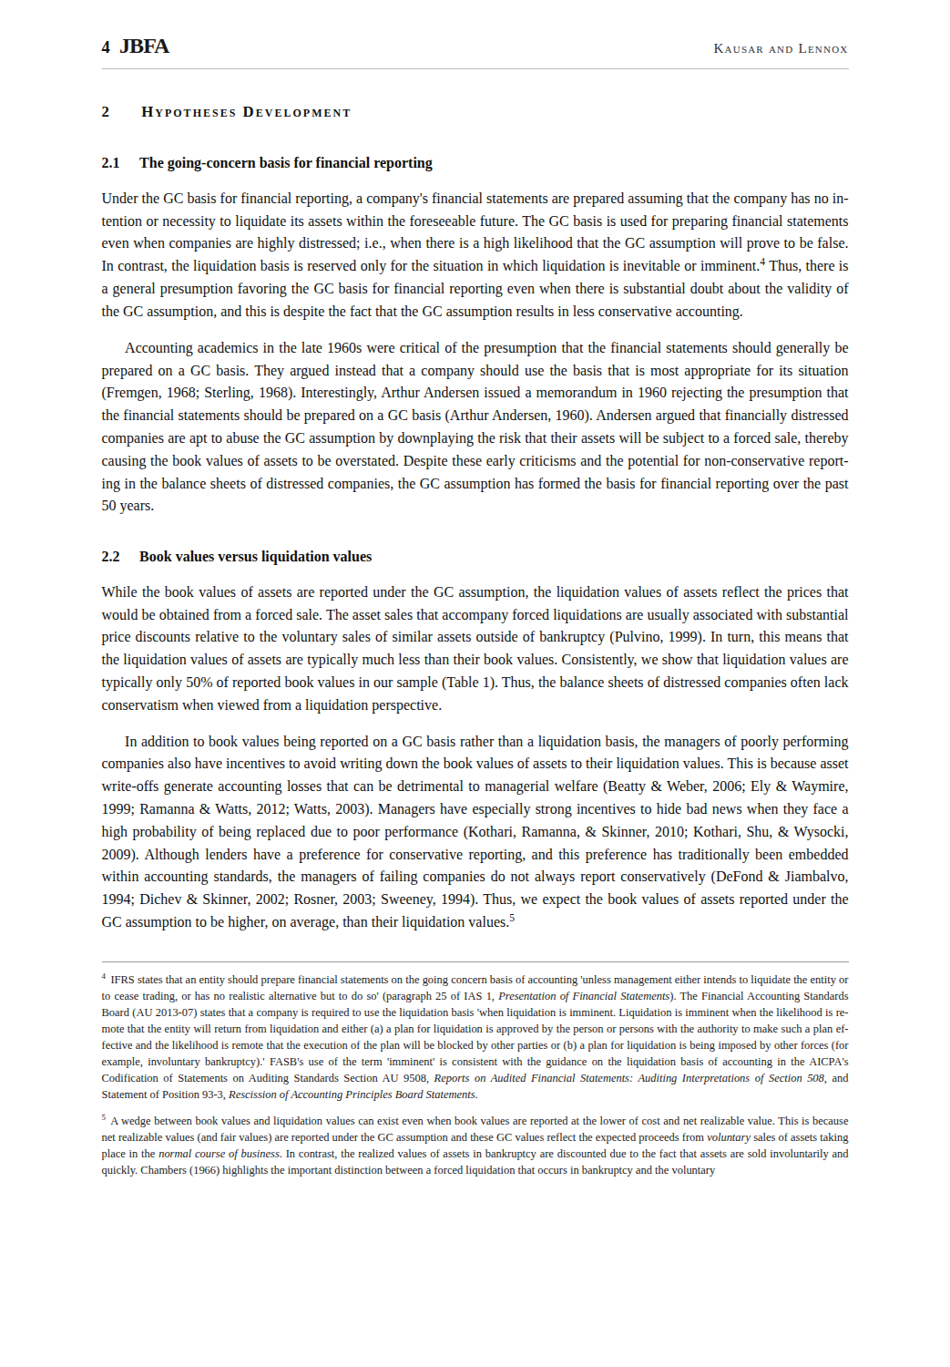4 JBFA
Kausar and Lennox
2 Hypotheses Development
2.1 The going-concern basis for financial reporting
Under the GC basis for financial reporting, a company's financial statements are prepared assuming that the company has no intention or necessity to liquidate its assets within the foreseeable future. The GC basis is used for preparing financial statements even when companies are highly distressed; i.e., when there is a high likelihood that the GC assumption will prove to be false. In contrast, the liquidation basis is reserved only for the situation in which liquidation is inevitable or imminent.4 Thus, there is a general presumption favoring the GC basis for financial reporting even when there is substantial doubt about the validity of the GC assumption, and this is despite the fact that the GC assumption results in less conservative accounting.
Accounting academics in the late 1960s were critical of the presumption that the financial statements should generally be prepared on a GC basis. They argued instead that a company should use the basis that is most appropriate for its situation (Fremgen, 1968; Sterling, 1968). Interestingly, Arthur Andersen issued a memorandum in 1960 rejecting the presumption that the financial statements should be prepared on a GC basis (Arthur Andersen, 1960). Andersen argued that financially distressed companies are apt to abuse the GC assumption by downplaying the risk that their assets will be subject to a forced sale, thereby causing the book values of assets to be overstated. Despite these early criticisms and the potential for non-conservative reporting in the balance sheets of distressed companies, the GC assumption has formed the basis for financial reporting over the past 50 years.
2.2 Book values versus liquidation values
While the book values of assets are reported under the GC assumption, the liquidation values of assets reflect the prices that would be obtained from a forced sale. The asset sales that accompany forced liquidations are usually associated with substantial price discounts relative to the voluntary sales of similar assets outside of bankruptcy (Pulvino, 1999). In turn, this means that the liquidation values of assets are typically much less than their book values. Consistently, we show that liquidation values are typically only 50% of reported book values in our sample (Table 1). Thus, the balance sheets of distressed companies often lack conservatism when viewed from a liquidation perspective.
In addition to book values being reported on a GC basis rather than a liquidation basis, the managers of poorly performing companies also have incentives to avoid writing down the book values of assets to their liquidation values. This is because asset write-offs generate accounting losses that can be detrimental to managerial welfare (Beatty & Weber, 2006; Ely & Waymire, 1999; Ramanna & Watts, 2012; Watts, 2003). Managers have especially strong incentives to hide bad news when they face a high probability of being replaced due to poor performance (Kothari, Ramanna, & Skinner, 2010; Kothari, Shu, & Wysocki, 2009). Although lenders have a preference for conservative reporting, and this preference has traditionally been embedded within accounting standards, the managers of failing companies do not always report conservatively (DeFond & Jiambalvo, 1994; Dichev & Skinner, 2002; Rosner, 2003; Sweeney, 1994). Thus, we expect the book values of assets reported under the GC assumption to be higher, on average, than their liquidation values.5
4 IFRS states that an entity should prepare financial statements on the going concern basis of accounting 'unless management either intends to liquidate the entity or to cease trading, or has no realistic alternative but to do so' (paragraph 25 of IAS 1, Presentation of Financial Statements). The Financial Accounting Standards Board (AU 2013-07) states that a company is required to use the liquidation basis 'when liquidation is imminent. Liquidation is imminent when the likelihood is remote that the entity will return from liquidation and either (a) a plan for liquidation is approved by the person or persons with the authority to make such a plan effective and the likelihood is remote that the execution of the plan will be blocked by other parties or (b) a plan for liquidation is being imposed by other forces (for example, involuntary bankruptcy).' FASB's use of the term 'imminent' is consistent with the guidance on the liquidation basis of accounting in the AICPA's Codification of Statements on Auditing Standards Section AU 9508, Reports on Audited Financial Statements: Auditing Interpretations of Section 508, and Statement of Position 93-3, Rescission of Accounting Principles Board Statements.
5 A wedge between book values and liquidation values can exist even when book values are reported at the lower of cost and net realizable value. This is because net realizable values (and fair values) are reported under the GC assumption and these GC values reflect the expected proceeds from voluntary sales of assets taking place in the normal course of business. In contrast, the realized values of assets in bankruptcy are discounted due to the fact that assets are sold involuntarily and quickly. Chambers (1966) highlights the important distinction between a forced liquidation that occurs in bankruptcy and the voluntary